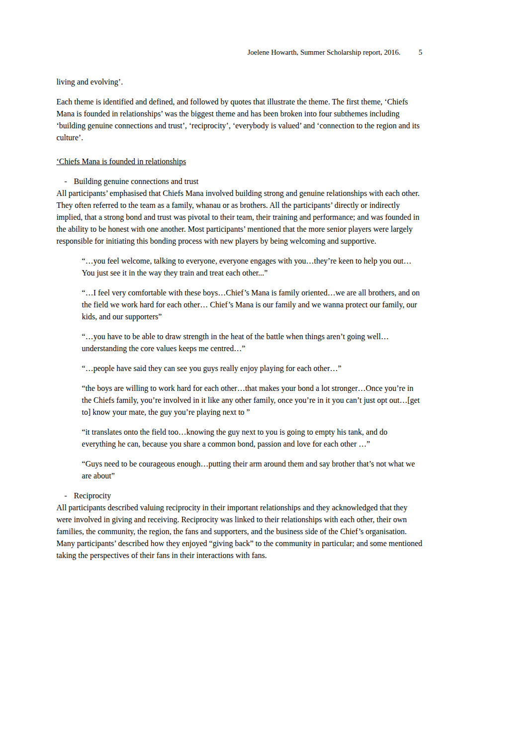Joelene Howarth, Summer Scholarship report, 2016.5
living and evolving’.
Each theme is identified and defined, and followed by quotes that illustrate the theme. The first theme, ‘Chiefs Mana is founded in relationships’ was the biggest theme and has been broken into four subthemes including ‘building genuine connections and trust’, ‘reciprocity’, ‘everybody is valued’ and ‘connection to the region and its culture’.
‘Chiefs Mana is founded in relationships
Building genuine connections and trust
All participants’ emphasised that Chiefs Mana involved building strong and genuine relationships with each other. They often referred to the team as a family, whanau or as brothers. All the participants’ directly or indirectly implied, that a strong bond and trust was pivotal to their team, their training and performance; and was founded in the ability to be honest with one another. Most participants’ mentioned that the more senior players were largely responsible for initiating this bonding process with new players by being welcoming and supportive.
“…you feel welcome, talking to everyone, everyone engages with you…they’re keen to help you out…You just see it in the way they train and treat each other...”
“…I feel very comfortable with these boys…Chief’s Mana is family oriented…we are all brothers, and on the field we work hard for each other… Chief’s Mana is our family and we wanna protect our family, our kids, and our supporters”
“…you have to be able to draw strength in the heat of the battle when things aren’t going well…understanding the core values keeps me centred…”
“…people have said they can see you guys really enjoy playing for each other…”
“the boys are willing to work hard for each other…that makes your bond a lot stronger…Once you’re in the Chiefs family, you’re involved in it like any other family, once you’re in it you can’t just opt out…[get to] know your mate, the guy you’re playing next to ”
“it translates onto the field too…knowing the guy next to you is going to empty his tank, and do everything he can, because you share a common bond, passion and love for each other …”
“Guys need to be courageous enough…putting their arm around them and say brother that’s not what we are about”
Reciprocity
All participants described valuing reciprocity in their important relationships and they acknowledged that they were involved in giving and receiving. Reciprocity was linked to their relationships with each other, their own families, the community, the region, the fans and supporters, and the business side of the Chief’s organisation. Many participants’ described how they enjoyed “giving back” to the community in particular; and some mentioned taking the perspectives of their fans in their interactions with fans.